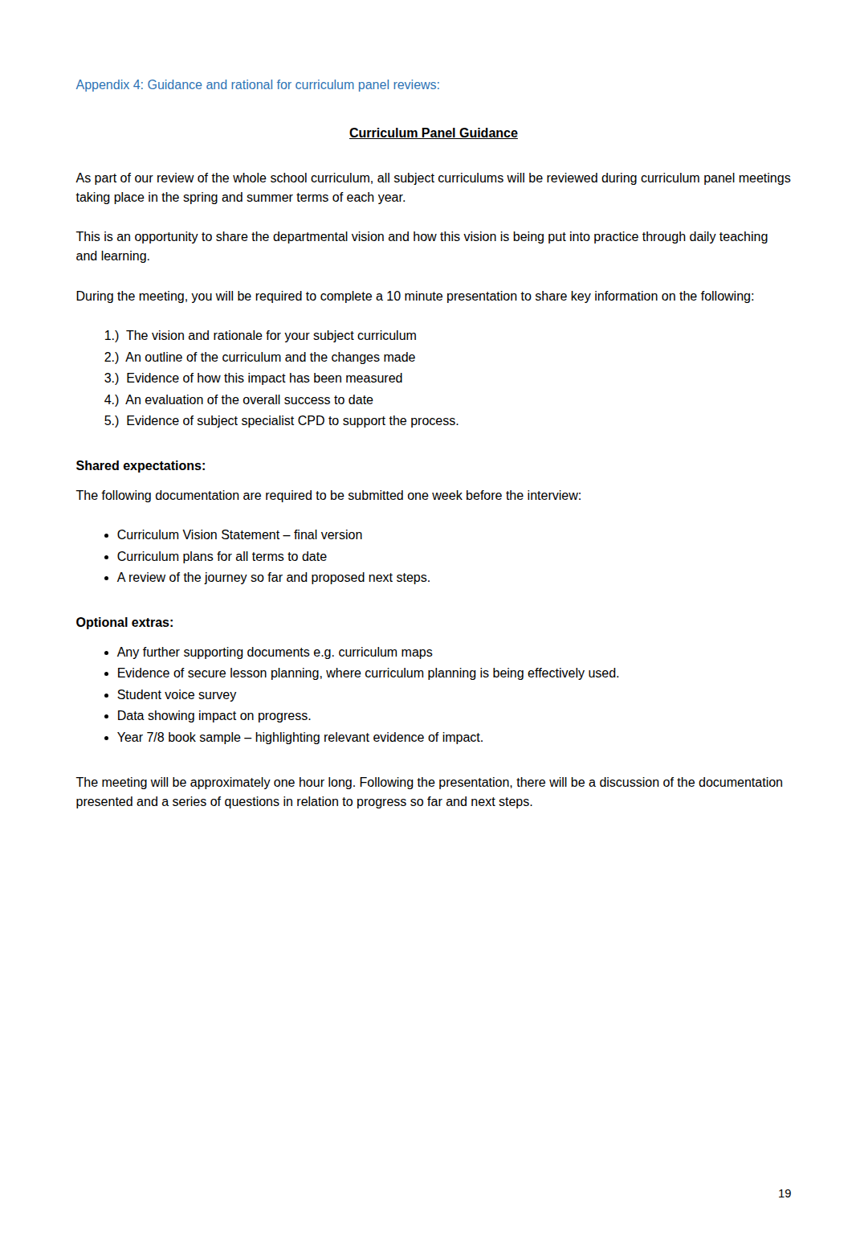Appendix 4: Guidance and rational for curriculum panel reviews:
Curriculum Panel Guidance
As part of our review of the whole school curriculum, all subject curriculums will be reviewed during curriculum panel meetings taking place in the spring and summer terms of each year.
This is an opportunity to share the departmental vision and how this vision is being put into practice through daily teaching and learning.
During the meeting, you will be required to complete a 10 minute presentation to share key information on the following:
1.) The vision and rationale for your subject curriculum
2.) An outline of the curriculum and the changes made
3.) Evidence of how this impact has been measured
4.) An evaluation of the overall success to date
5.) Evidence of subject specialist CPD to support the process.
Shared expectations:
The following documentation are required to be submitted one week before the interview:
Curriculum Vision Statement – final version
Curriculum plans for all terms to date
A review of the journey so far and proposed next steps.
Optional extras:
Any further supporting documents e.g. curriculum maps
Evidence of secure lesson planning, where curriculum planning is being effectively used.
Student voice survey
Data showing impact on progress.
Year 7/8 book sample – highlighting relevant evidence of impact.
The meeting will be approximately one hour long. Following the presentation, there will be a discussion of the documentation presented and a series of questions in relation to progress so far and next steps.
19